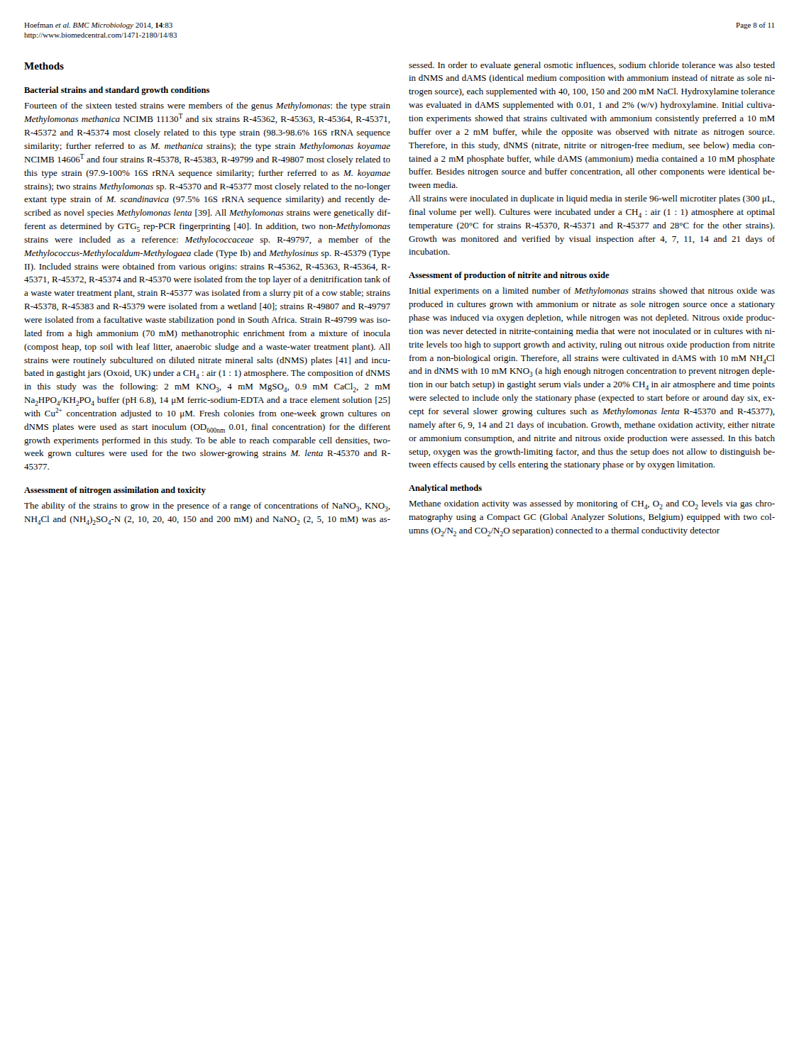Hoefman et al. BMC Microbiology 2014, 14:83http://www.biomedcentral.com/1471-2180/14/83
Page 8 of 11
Methods
Bacterial strains and standard growth conditions
Fourteen of the sixteen tested strains were members of the genus Methylomonas: the type strain Methylomonas methanica NCIMB 11130T and six strains R-45362, R-45363, R-45364, R-45371, R-45372 and R-45374 most closely related to this type strain (98.3-98.6% 16S rRNA sequence similarity; further referred to as M. methanica strains); the type strain Methylomonas koyamae NCIMB 14606T and four strains R-45378, R-45383, R-49799 and R-49807 most closely related to this type strain (97.9-100% 16S rRNA sequence similarity; further referred to as M. koyamae strains); two strains Methylomonas sp. R-45370 and R-45377 most closely related to the no-longer extant type strain of M. scandinavica (97.5% 16S rRNA sequence similarity) and recently described as novel species Methylomonas lenta [39]. All Methylomonas strains were genetically different as determined by GTG5 rep-PCR fingerprinting [40]. In addition, two non-Methylomonas strains were included as a reference: Methylococcaceae sp. R-49797, a member of the Methylococcus-Methylocaldum-Methylogaea clade (Type Ib) and Methylosinus sp. R-45379 (Type II). Included strains were obtained from various origins: strains R-45362, R-45363, R-45364, R-45371, R-45372, R-45374 and R-45370 were isolated from the top layer of a denitrification tank of a waste water treatment plant, strain R-45377 was isolated from a slurry pit of a cow stable; strains R-45378, R-45383 and R-45379 were isolated from a wetland [40]; strains R-49807 and R-49797 were isolated from a facultative waste stabilization pond in South Africa. Strain R-49799 was isolated from a high ammonium (70 mM) methanotrophic enrichment from a mixture of inocula (compost heap, top soil with leaf litter, anaerobic sludge and a waste-water treatment plant). All strains were routinely subcultured on diluted nitrate mineral salts (dNMS) plates [41] and incubated in gastight jars (Oxoid, UK) under a CH4 : air (1 : 1) atmosphere. The composition of dNMS in this study was the following: 2 mM KNO3, 4 mM MgSO4, 0.9 mM CaCl2, 2 mM Na2HPO4/KH2PO4 buffer (pH 6.8), 14 μM ferric-sodium-EDTA and a trace element solution [25] with Cu2+ concentration adjusted to 10 μM. Fresh colonies from one-week grown cultures on dNMS plates were used as start inoculum (OD600nm 0.01, final concentration) for the different growth experiments performed in this study. To be able to reach comparable cell densities, two-week grown cultures were used for the two slower-growing strains M. lenta R-45370 and R-45377.
Assessment of nitrogen assimilation and toxicity
The ability of the strains to grow in the presence of a range of concentrations of NaNO3, KNO3, NH4Cl and (NH4)2SO4-N (2, 10, 20, 40, 150 and 200 mM) and NaNO2 (2, 5, 10 mM) was assessed. In order to evaluate general osmotic influences, sodium chloride tolerance was also tested in dNMS and dAMS (identical medium composition with ammonium instead of nitrate as sole nitrogen source), each supplemented with 40, 100, 150 and 200 mM NaCl. Hydroxylamine tolerance was evaluated in dAMS supplemented with 0.01, 1 and 2% (w/v) hydroxylamine. Initial cultivation experiments showed that strains cultivated with ammonium consistently preferred a 10 mM buffer over a 2 mM buffer, while the opposite was observed with nitrate as nitrogen source. Therefore, in this study, dNMS (nitrate, nitrite or nitrogen-free medium, see below) media contained a 2 mM phosphate buffer, while dAMS (ammonium) media contained a 10 mM phosphate buffer. Besides nitrogen source and buffer concentration, all other components were identical between media.
All strains were inoculated in duplicate in liquid media in sterile 96-well microtiter plates (300 μL, final volume per well). Cultures were incubated under a CH4 : air (1 : 1) atmosphere at optimal temperature (20°C for strains R-45370, R-45371 and R-45377 and 28°C for the other strains). Growth was monitored and verified by visual inspection after 4, 7, 11, 14 and 21 days of incubation.
Assessment of production of nitrite and nitrous oxide
Initial experiments on a limited number of Methylomonas strains showed that nitrous oxide was produced in cultures grown with ammonium or nitrate as sole nitrogen source once a stationary phase was induced via oxygen depletion, while nitrogen was not depleted. Nitrous oxide production was never detected in nitrite-containing media that were not inoculated or in cultures with nitrite levels too high to support growth and activity, ruling out nitrous oxide production from nitrite from a non-biological origin. Therefore, all strains were cultivated in dAMS with 10 mM NH4Cl and in dNMS with 10 mM KNO3 (a high enough nitrogen concentration to prevent nitrogen depletion in our batch setup) in gastight serum vials under a 20% CH4 in air atmosphere and time points were selected to include only the stationary phase (expected to start before or around day six, except for several slower growing cultures such as Methylomonas lenta R-45370 and R-45377), namely after 6, 9, 14 and 21 days of incubation. Growth, methane oxidation activity, either nitrate or ammonium consumption, and nitrite and nitrous oxide production were assessed. In this batch setup, oxygen was the growth-limiting factor, and thus the setup does not allow to distinguish between effects caused by cells entering the stationary phase or by oxygen limitation.
Analytical methods
Methane oxidation activity was assessed by monitoring of CH4, O2 and CO2 levels via gas chromatography using a Compact GC (Global Analyzer Solutions, Belgium) equipped with two columns (O2/N2 and CO2/N2O separation) connected to a thermal conductivity detector